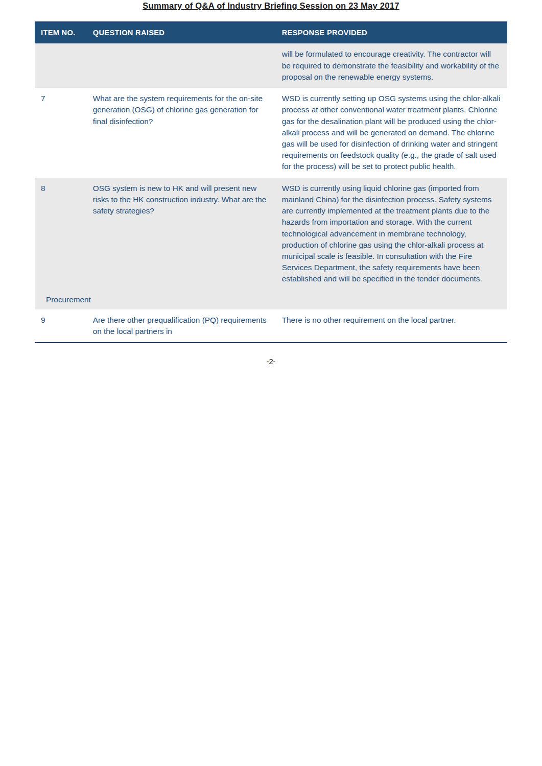Summary of Q&A of Industry Briefing Session on 23 May 2017
| ITEM NO. | QUESTION RAISED | RESPONSE PROVIDED |
| --- | --- | --- |
| | | will be formulated to encourage creativity. The contractor will be required to demonstrate the feasibility and workability of the proposal on the renewable energy systems. |
| 7 | What are the system requirements for the on-site generation (OSG) of chlorine gas generation for final disinfection? | WSD is currently setting up OSG systems using the chlor-alkali process at other conventional water treatment plants. Chlorine gas for the desalination plant will be produced using the chlor-alkali process and will be generated on demand. The chlorine gas will be used for disinfection of drinking water and stringent requirements on feedstock quality (e.g., the grade of salt used for the process) will be set to protect public health. |
| 8 | OSG system is new to HK and will present new risks to the HK construction industry. What are the safety strategies? | WSD is currently using liquid chlorine gas (imported from mainland China) for the disinfection process. Safety systems are currently implemented at the treatment plants due to the hazards from importation and storage. With the current technological advancement in membrane technology, production of chlorine gas using the chlor-alkali process at municipal scale is feasible. In consultation with the Fire Services Department, the safety requirements have been established and will be specified in the tender documents. |
| Procurement |
| 9 | Are there other prequalification (PQ) requirements on the local partners in | There is no other requirement on the local partner. |
-2-